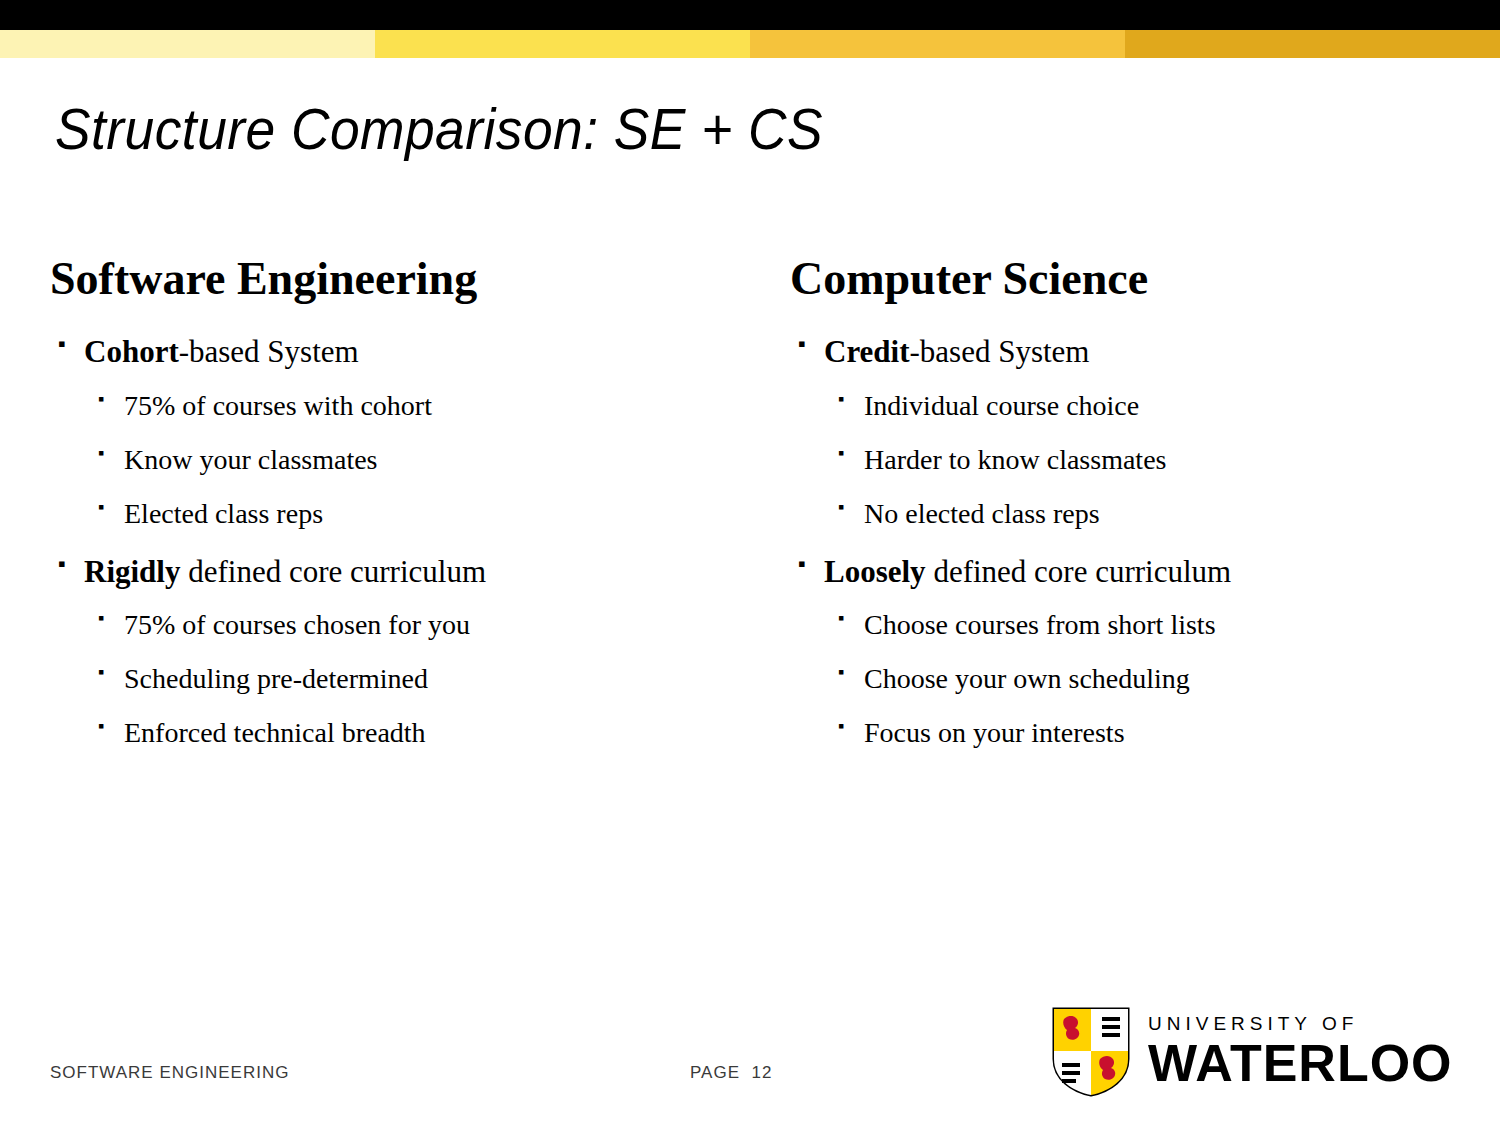Structure Comparison: SE + CS
Software Engineering
Cohort-based System
75% of courses with cohort
Know your classmates
Elected class reps
Rigidly defined core curriculum
75% of courses chosen for you
Scheduling pre-determined
Enforced technical breadth
Computer Science
Credit-based System
Individual course choice
Harder to know classmates
No elected class reps
Loosely defined core curriculum
Choose courses from short lists
Choose your own scheduling
Focus on your interests
SOFTWARE ENGINEERING
PAGE 12
UNIVERSITY OF
WATERLOO